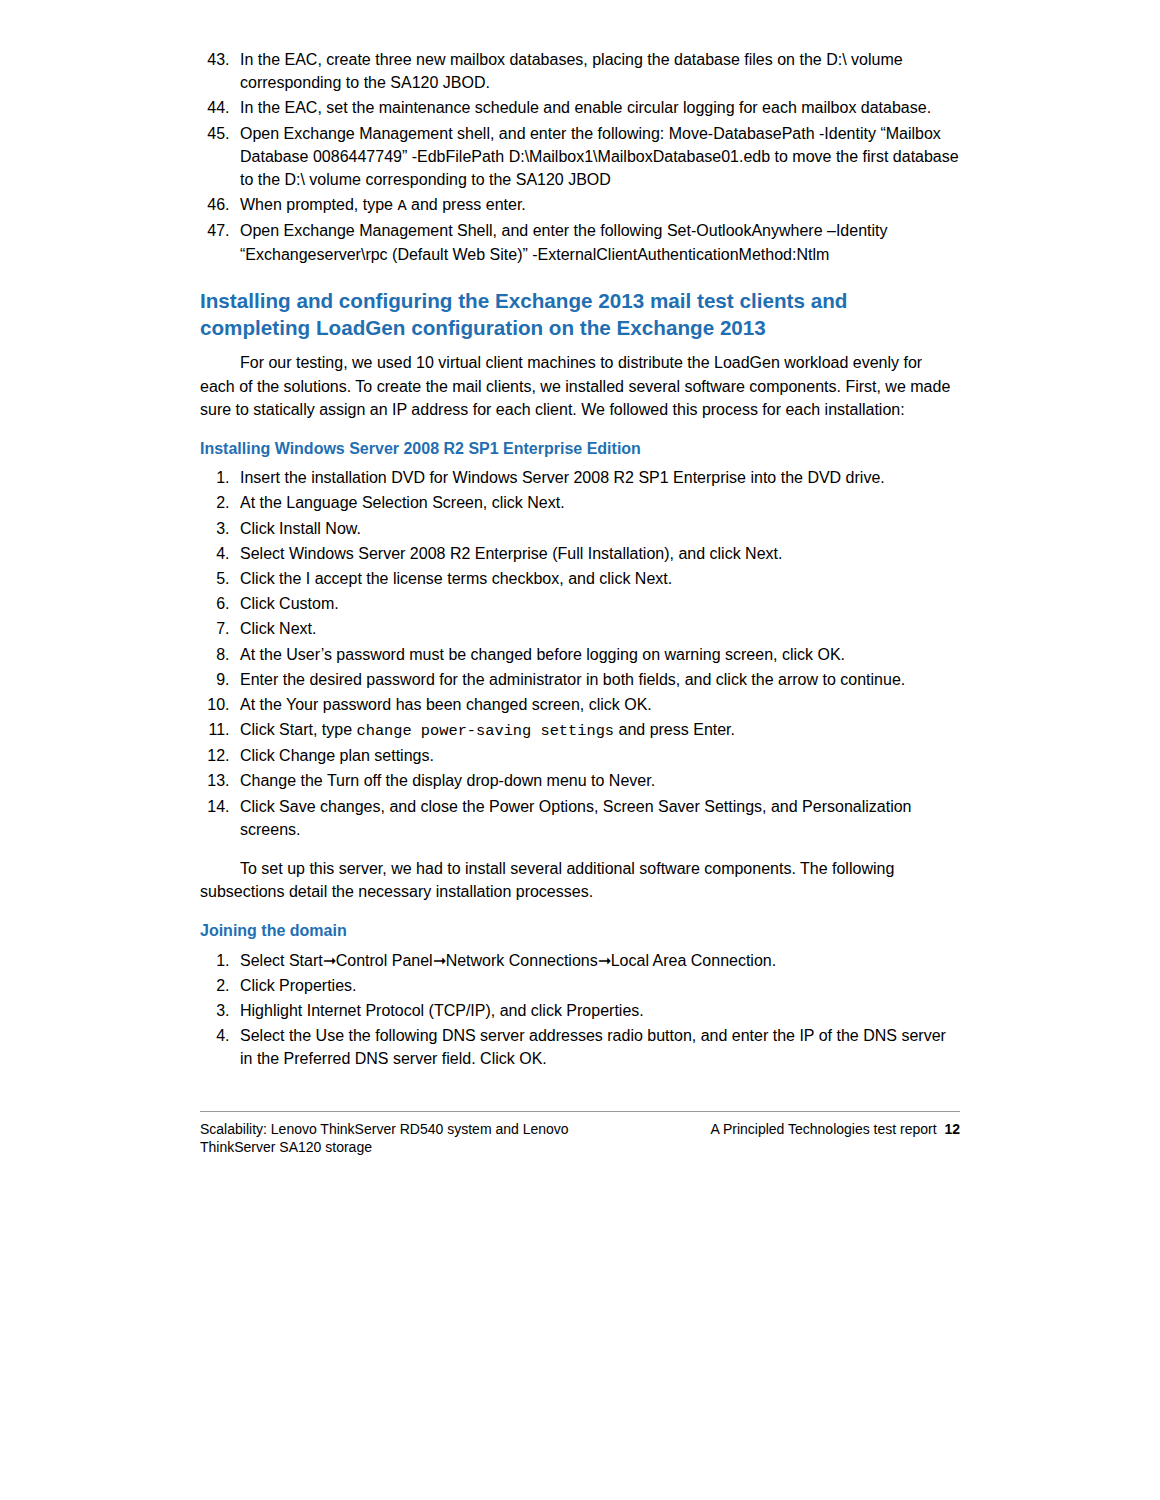In the EAC, create three new mailbox databases, placing the database files on the D:\ volume corresponding to the SA120 JBOD.
In the EAC, set the maintenance schedule and enable circular logging for each mailbox database.
Open Exchange Management shell, and enter the following: Move-DatabasePath -Identity “Mailbox Database 0086447749” -EdbFilePath D:\Mailbox1\MailboxDatabase01.edb to move the first database to the D:\ volume corresponding to the SA120 JBOD
When prompted, type A and press enter.
Open Exchange Management Shell, and enter the following Set-OutlookAnywhere –Identity “Exchangeserver\rpc (Default Web Site)” -ExternalClientAuthenticationMethod:Ntlm
Installing and configuring the Exchange 2013 mail test clients and completing LoadGen configuration on the Exchange 2013
For our testing, we used 10 virtual client machines to distribute the LoadGen workload evenly for each of the solutions. To create the mail clients, we installed several software components. First, we made sure to statically assign an IP address for each client. We followed this process for each installation:
Installing Windows Server 2008 R2 SP1 Enterprise Edition
Insert the installation DVD for Windows Server 2008 R2 SP1 Enterprise into the DVD drive.
At the Language Selection Screen, click Next.
Click Install Now.
Select Windows Server 2008 R2 Enterprise (Full Installation), and click Next.
Click the I accept the license terms checkbox, and click Next.
Click Custom.
Click Next.
At the User’s password must be changed before logging on warning screen, click OK.
Enter the desired password for the administrator in both fields, and click the arrow to continue.
At the Your password has been changed screen, click OK.
Click Start, type change power-saving settings and press Enter.
Click Change plan settings.
Change the Turn off the display drop-down menu to Never.
Click Save changes, and close the Power Options, Screen Saver Settings, and Personalization screens.
To set up this server, we had to install several additional software components. The following subsections detail the necessary installation processes.
Joining the domain
Select Start➞Control Panel➞Network Connections➞Local Area Connection.
Click Properties.
Highlight Internet Protocol (TCP/IP), and click Properties.
Select the Use the following DNS server addresses radio button, and enter the IP of the DNS server in the Preferred DNS server field. Click OK.
Scalability: Lenovo ThinkServer RD540 system and Lenovo ThinkServer SA120 storage
A Principled Technologies test report 12